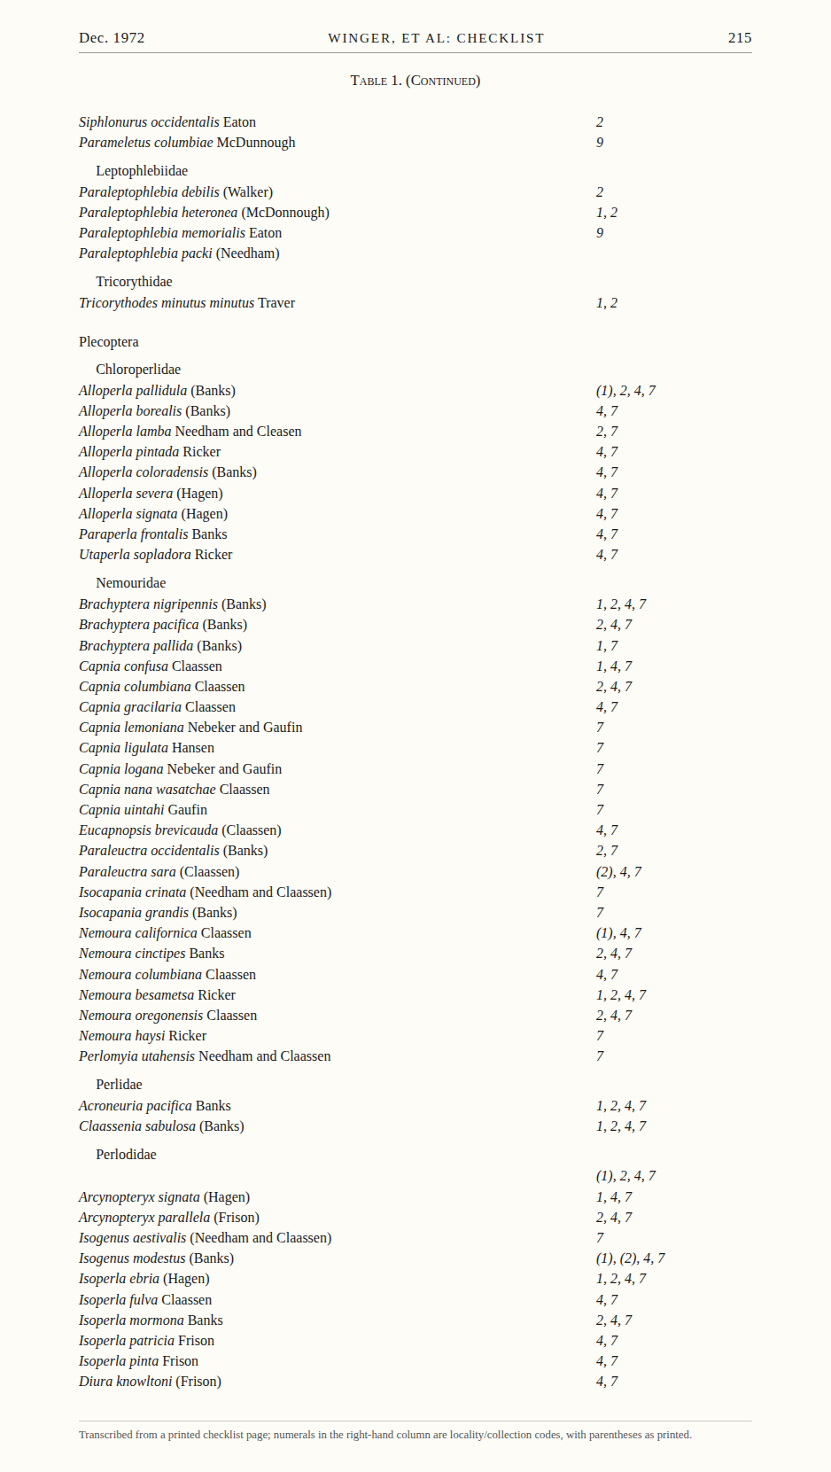Dec. 1972 Winger, et al: Checklist 215
Table 1. (Continued)
| Siphlonurus occidentalis Eaton | 2 |
| Parameletus columbiae McDunnough | 9 |
Leptophlebiidae
| Paraleptophlebia debilis (Walker) | 2 |
| Paraleptophlebia heteronea (McDonnough) | 1, 2 |
| Paraleptophlebia memorialis Eaton | 9 |
| Paraleptophlebia packi (Needham) | |
Tricorythidae
| Tricorythodes minutus minutus Traver | 1, 2 |
Plecoptera
Chloroperlidae
| Alloperla pallidula (Banks) | (1), 2, 4, 7 |
| Alloperla borealis (Banks) | 4, 7 |
| Alloperla lamba Needham and Cleasen | 2, 7 |
| Alloperla pintada Ricker | 4, 7 |
| Alloperla coloradensis (Banks) | 4, 7 |
| Alloperla severa (Hagen) | 4, 7 |
| Alloperla signata (Hagen) | 4, 7 |
| Paraperla frontalis Banks | 4, 7 |
| Utaperla sopladora Ricker | 4, 7 |
Nemouridae
| Brachyptera nigripennis (Banks) | 1, 2, 4, 7 |
| Brachyptera pacifica (Banks) | 2, 4, 7 |
| Brachyptera pallida (Banks) | 1, 7 |
| Capnia confusa Claassen | 1, 4, 7 |
| Capnia columbiana Claassen | 2, 4, 7 |
| Capnia gracilaria Claassen | 4, 7 |
| Capnia lemoniana Nebeker and Gaufin | 7 |
| Capnia ligulata Hansen | 7 |
| Capnia logana Nebeker and Gaufin | 7 |
| Capnia nana wasatchae Claassen | 7 |
| Capnia uintahi Gaufin | 7 |
| Eucapnopsis brevicauda (Claassen) | 4, 7 |
| Paraleuctra occidentalis (Banks) | 2, 7 |
| Paraleuctra sara (Claassen) | (2), 4, 7 |
| Isocapania crinata (Needham and Claassen) | 7 |
| Isocapania grandis (Banks) | 7 |
| Nemoura californica Claassen | (1), 4, 7 |
| Nemoura cinctipes Banks | 2, 4, 7 |
| Nemoura columbiana Claassen | 4, 7 |
| Nemoura besametsa Ricker | 1, 2, 4, 7 |
| Nemoura oregonensis Claassen | 2, 4, 7 |
| Nemoura haysi Ricker | 7 |
| Perlomyia utahensis Needham and Claassen | 7 |
Perlidae
| Acroneuria pacifica Banks | 1, 2, 4, 7 |
| Claassenia sabulosa (Banks) | 1, 2, 4, 7 |
Perlodidae
| | (1), 2, 4, 7 |
| Arcynopteryx signata (Hagen) | 1, 4, 7 |
| Arcynopteryx parallela (Frison) | 2, 4, 7 |
| Isogenus aestivalis (Needham and Claassen) | 7 |
| Isogenus modestus (Banks) | (1), (2), 4, 7 |
| Isoperla ebria (Hagen) | 1, 2, 4, 7 |
| Isoperla fulva Claassen | 4, 7 |
| Isoperla mormona Banks | 2, 4, 7 |
| Isoperla patricia Frison | 4, 7 |
| Isoperla pinta Frison | 4, 7 |
| Diura knowltoni (Frison) | 4, 7 |
Transcribed from a printed checklist page; numerals in the right-hand column are locality/collection codes, with parentheses as printed.